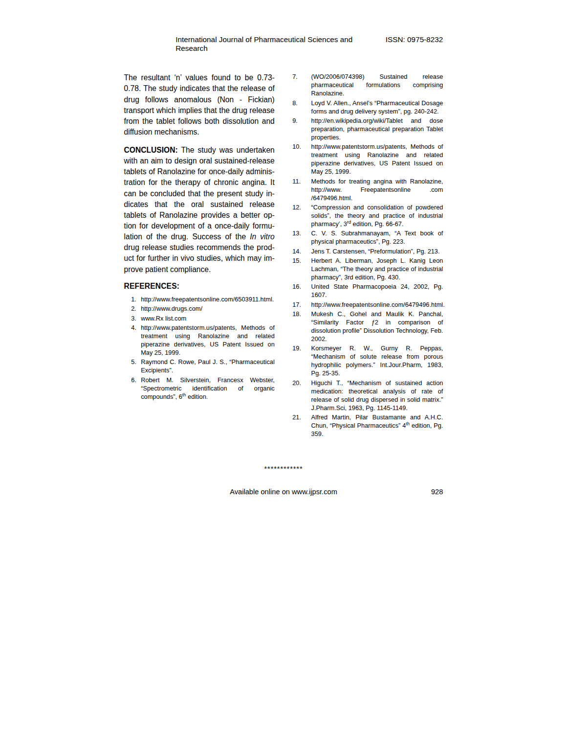International Journal of Pharmaceutical Sciences and Research ISSN: 0975-8232
The resultant ‘n’ values found to be 0.73-0.78. The study indicates that the release of drug follows anomalous (Non - Fickian) transport which implies that the drug release from the tablet follows both dissolution and diffusion mechanisms.
CONCLUSION: The study was undertaken with an aim to design oral sustained-release tablets of Ranolazine for once-daily administration for the therapy of chronic angina. It can be concluded that the present study indicates that the oral sustained release tablets of Ranolazine provides a better option for development of a once-daily formulation of the drug. Success of the In vitro drug release studies recommends the product for further in vivo studies, which may improve patient compliance.
REFERENCES:
http://www.freepatentsonline.com/6503911.html.
http://www.drugs.com/
www.Rx list.com
http://www.patentstorm.us/patents, Methods of treatment using Ranolazine and related piperazine derivatives, US Patent Issued on May 25, 1999.
Raymond C. Rowe, Paul J. S., “Pharmaceutical Excipients”.
Robert M. Silverstein, Francesx Webster, “Spectrometric identification of organic compounds”, 6th edition.
(WO/2006/074398) Sustained release pharmaceutical formulations comprising Ranolazine.
Loyd V. Allen., Ansel’s “Pharmaceutical Dosage forms and drug delivery system”, pg. 240-242.
http://en.wikipedia.org/wiki/Tablet and dose preparation, pharmaceutical preparation Tablet properties.
http://www.patentstorm.us/patents, Methods of treatment using Ranolazine and related piperazine derivatives, US Patent Issued on May 25, 1999.
Methods for treating angina with Ranolazine, http://www. Freepatentsonline .com /6479496.html.
“Compression and consolidation of powdered solids”, the theory and practice of industrial pharmacy’, 3rd edition, Pg. 66-67.
C. V. S. Subrahmanayam, “A Text book of physical pharmaceutics”, Pg. 223.
Jens T. Carstensen, “Preformulation”, Pg. 213.
Herbert A. Liberman, Joseph L. Kanig Leon Lachman, “The theory and practice of industrial pharmacy”, 3rd edition, Pg. 430.
United State Pharmacopoeia 24, 2002, Pg. 1607.
http://www.freepatentsonline.com/6479496.html.
Mukesh C., Gohel and Maulik K. Panchal, “Similarity Factor ƒ2 in comparison of dissolution profile” Dissolution Technology, Feb. 2002.
Korsmeyer R. W., Gurny R. Peppas, “Mechanism of solute release from porous hydrophilic polymers.” Int.Jour.Pharm, 1983, Pg. 25-35.
Higuchi T., “Mechanism of sustained action medication: theoretical analysis of rate of release of solid drug dispersed in solid matrix.” J.Pharm.Sci, 1963, Pg. 1145-1149.
Alfred Martin, Pilar Bustamante and A.H.C. Chun, “Physical Pharmaceutics” 4th edition, Pg. 359.
************
Available online on www.ijpsr.com 928